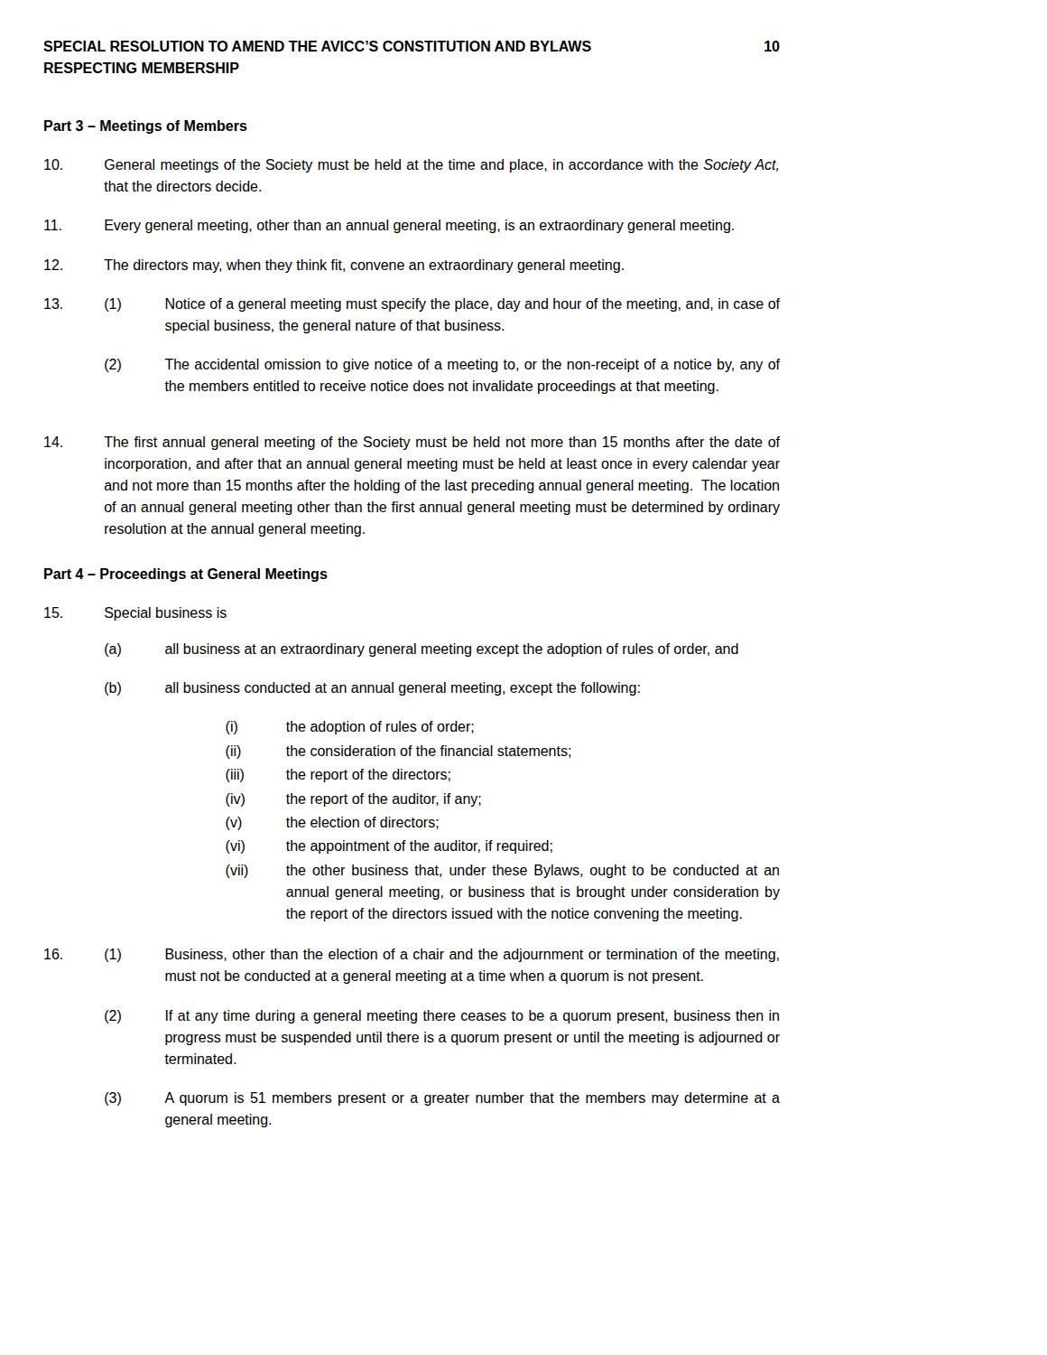Special Resolution to Amend the AVICC’s Constitution and Bylaws Respecting Membership
10
Part 3 – Meetings of Members
10.
General meetings of the Society must be held at the time and place, in accordance with the Society Act, that the directors decide.
11.
Every general meeting, other than an annual general meeting, is an extraordinary general meeting.
12.
The directors may, when they think fit, convene an extraordinary general meeting.
13.
(1)
Notice of a general meeting must specify the place, day and hour of the meeting, and, in case of special business, the general nature of that business.
(2)
The accidental omission to give notice of a meeting to, or the non-receipt of a notice by, any of the members entitled to receive notice does not invalidate proceedings at that meeting.
14.
The first annual general meeting of the Society must be held not more than 15 months after the date of incorporation, and after that an annual general meeting must be held at least once in every calendar year and not more than 15 months after the holding of the last preceding annual general meeting. The location of an annual general meeting other than the first annual general meeting must be determined by ordinary resolution at the annual general meeting.
Part 4 – Proceedings at General Meetings
15.
Special business is
(a)
all business at an extraordinary general meeting except the adoption of rules of order, and
(b)
all business conducted at an annual general meeting, except the following:
(i) the adoption of rules of order;
(ii) the consideration of the financial statements;
(iii) the report of the directors;
(iv) the report of the auditor, if any;
(v) the election of directors;
(vi) the appointment of the auditor, if required;
(vii) the other business that, under these Bylaws, ought to be conducted at an annual general meeting, or business that is brought under consideration by the report of the directors issued with the notice convening the meeting.
16.
(1)
Business, other than the election of a chair and the adjournment or termination of the meeting, must not be conducted at a general meeting at a time when a quorum is not present.
(2)
If at any time during a general meeting there ceases to be a quorum present, business then in progress must be suspended until there is a quorum present or until the meeting is adjourned or terminated.
(3)
A quorum is 51 members present or a greater number that the members may determine at a general meeting.